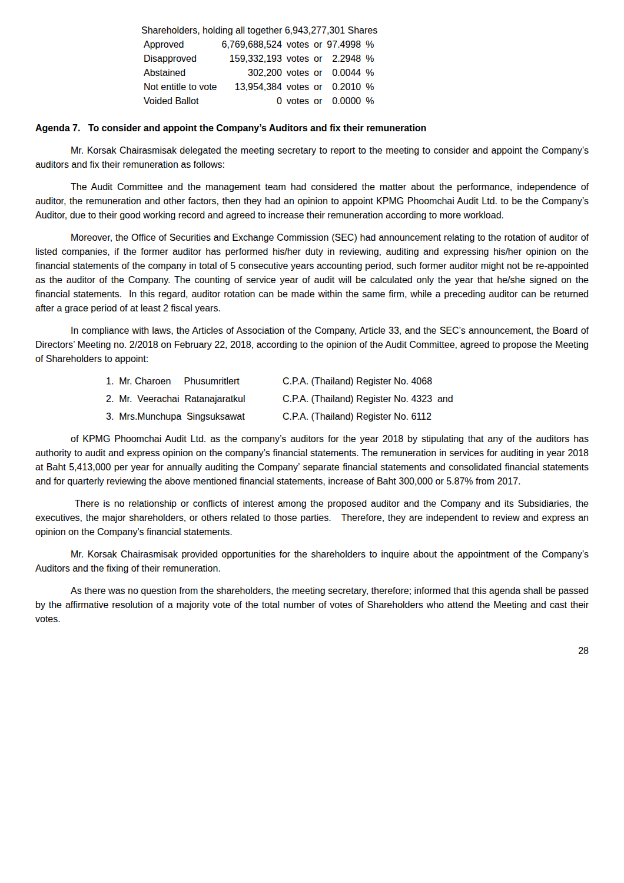Shareholders, holding all together 6,943,277,301 Shares
| Approved | 6,769,688,524 | votes | or | 97.4998 | % |
| Disapproved | 159,332,193 | votes | or | 2.2948 | % |
| Abstained | 302,200 | votes | or | 0.0044 | % |
| Not entitle to vote | 13,954,384 | votes | or | 0.2010 | % |
| Voided Ballot | 0 | votes | or | 0.0000 | % |
Agenda 7. To consider and appoint the Company’s Auditors and fix their remuneration
Mr. Korsak Chairasmisak delegated the meeting secretary to report to the meeting to consider and appoint the Company’s auditors and fix their remuneration as follows:
The Audit Committee and the management team had considered the matter about the performance, independence of auditor, the remuneration and other factors, then they had an opinion to appoint KPMG Phoomchai Audit Ltd. to be the Company’s Auditor, due to their good working record and agreed to increase their remuneration according to more workload.
Moreover, the Office of Securities and Exchange Commission (SEC) had announcement relating to the rotation of auditor of listed companies, if the former auditor has performed his/her duty in reviewing, auditing and expressing his/her opinion on the financial statements of the company in total of 5 consecutive years accounting period, such former auditor might not be re-appointed as the auditor of the Company. The counting of service year of audit will be calculated only the year that he/she signed on the financial statements. In this regard, auditor rotation can be made within the same firm, while a preceding auditor can be returned after a grace period of at least 2 fiscal years.
In compliance with laws, the Articles of Association of the Company, Article 33, and the SEC’s announcement, the Board of Directors’ Meeting no. 2/2018 on February 22, 2018, according to the opinion of the Audit Committee, agreed to propose the Meeting of Shareholders to appoint:
1. Mr. Charoen Phusumritlert C.P.A. (Thailand) Register No. 4068
2. Mr. Veerachai Ratanajaratkul C.P.A. (Thailand) Register No. 4323 and
3. Mrs.Munchupa Singsuksawat C.P.A. (Thailand) Register No. 6112
of KPMG Phoomchai Audit Ltd. as the company’s auditors for the year 2018 by stipulating that any of the auditors has authority to audit and express opinion on the company’s financial statements. The remuneration in services for auditing in year 2018 at Baht 5,413,000 per year for annually auditing the Company’ separate financial statements and consolidated financial statements and for quarterly reviewing the above mentioned financial statements, increase of Baht 300,000 or 5.87% from 2017.
There is no relationship or conflicts of interest among the proposed auditor and the Company and its Subsidiaries, the executives, the major shareholders, or others related to those parties. Therefore, they are independent to review and express an opinion on the Company's financial statements.
Mr. Korsak Chairasmisak provided opportunities for the shareholders to inquire about the appointment of the Company’s Auditors and the fixing of their remuneration.
As there was no question from the shareholders, the meeting secretary, therefore; informed that this agenda shall be passed by the affirmative resolution of a majority vote of the total number of votes of Shareholders who attend the Meeting and cast their votes.
28